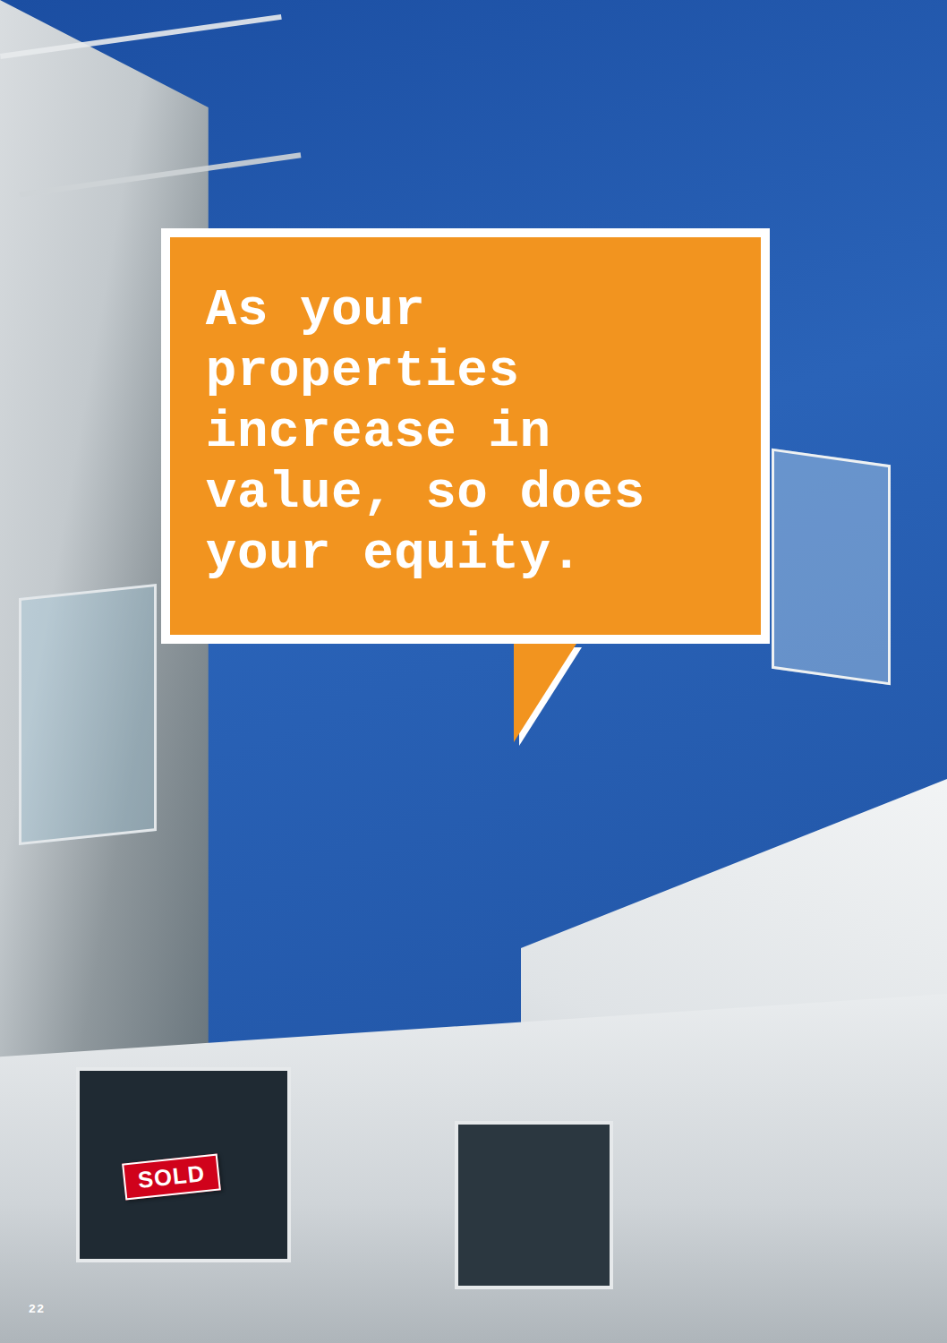SOLD
As your properties increase in value, so does your equity.
22